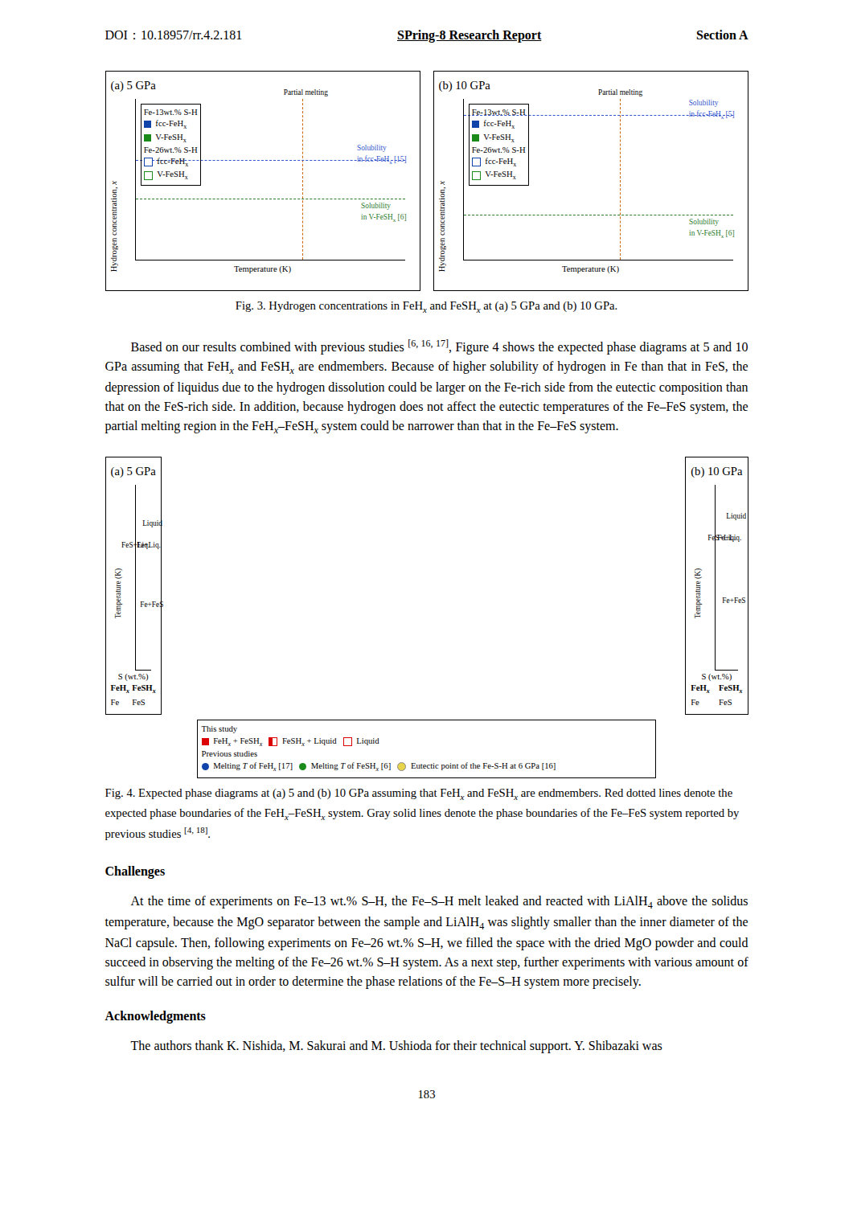DOI：10.18957/rr.4.2.181 SPring-8 Research Report Section A
(a) 5 GPa
Hydrogen concentration, x
Partial melting
Solubility
in fcc-FeHx [15]
Solubility
in V-FeSHx [6]
Fe-13wt.% S-H
fcc-FeHx
V-FeSHx
Fe-26wt.% S-H
fcc-FeHx
V-FeSHx
Temperature (K)
(b) 10 GPa
Hydrogen concentration, x
Partial melting
Solubility
in fcc-FeHx [5]
Solubility
in V-FeSHx [6]
Fe-13wt.% S-H
fcc-FeHx
V-FeSHx
Fe-26wt.% S-H
fcc-FeHx
V-FeSHx
Temperature (K)
Fig. 3. Hydrogen concentrations in FeHx and FeSHx at (a) 5 GPa and (b) 10 GPa.
Based on our results combined with previous studies [6, 16, 17], Figure 4 shows the expected phase diagrams at 5 and 10 GPa assuming that FeHx and FeSHx are endmembers. Because of higher solubility of hydrogen in Fe than that in FeS, the depression of liquidus due to the hydrogen dissolution could be larger on the Fe-rich side from the eutectic composition than that on the FeS-rich side. In addition, because hydrogen does not affect the eutectic temperatures of the Fe–FeS system, the partial melting region in the FeHx–FeSHx system could be narrower than that in the Fe–FeS system.
(a) 5 GPa
Liquid Fe+Liq. FeS+Liq. Fe+FeS Temperature (K)
S (wt.%)
FeHx
Fe FeSHx
FeS
(b) 10 GPa
Liquid Fe+Liq. FeS+Liq. Fe+FeS Temperature (K)
S (wt.%)
FeHx
Fe FeSHx
FeS
This study
FeHx + FeSHx FeSHx + Liquid Liquid
Previous studies
Melting T of FeHx [17] Melting T of FeSHx [6] Eutectic point of the Fe-S-H at 6 GPa [16]
Fig. 4. Expected phase diagrams at (a) 5 and (b) 10 GPa assuming that FeHx and FeSHx are endmembers. Red dotted lines denote the expected phase boundaries of the FeHx–FeSHx system. Gray solid lines denote the phase boundaries of the Fe–FeS system reported by previous studies [4, 18].
Challenges
At the time of experiments on Fe–13 wt.% S–H, the Fe–S–H melt leaked and reacted with LiAlH4 above the solidus temperature, because the MgO separator between the sample and LiAlH4 was slightly smaller than the inner diameter of the NaCl capsule. Then, following experiments on Fe–26 wt.% S–H, we filled the space with the dried MgO powder and could succeed in observing the melting of the Fe–26 wt.% S–H system. As a next step, further experiments with various amount of sulfur will be carried out in order to determine the phase relations of the Fe–S–H system more precisely.
Acknowledgments
The authors thank K. Nishida, M. Sakurai and M. Ushioda for their technical support. Y. Shibazaki was
183